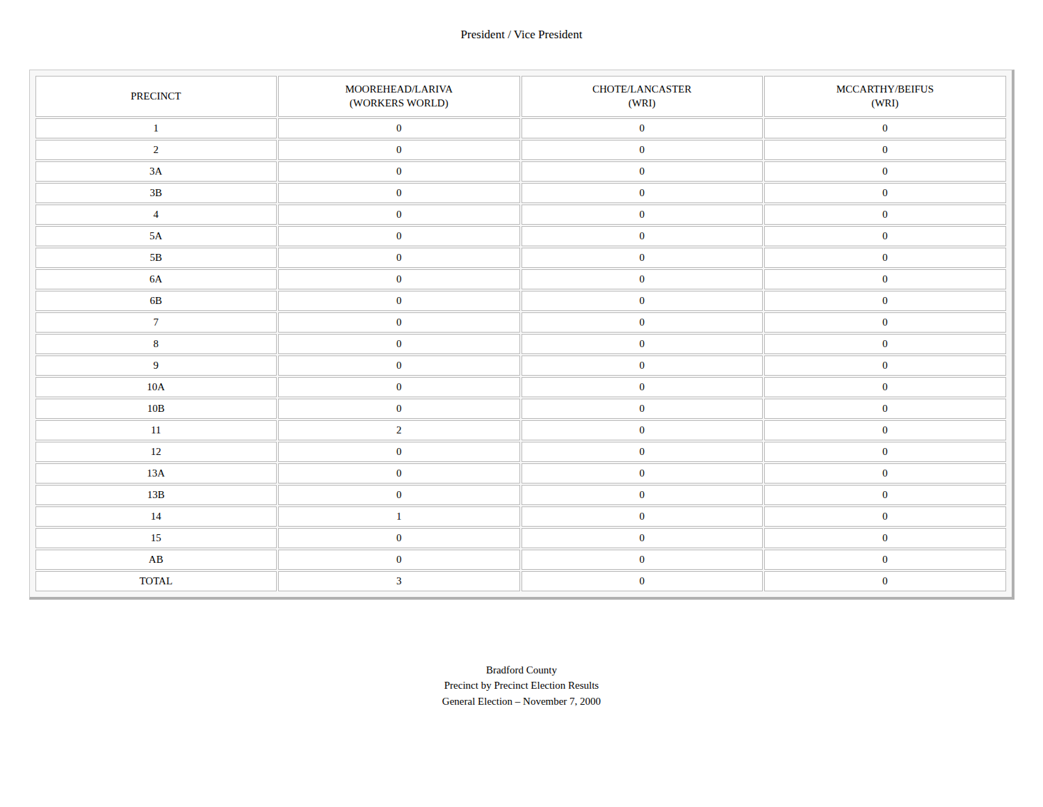President / Vice President
| PRECINCT | MOOREHEAD/LARIVA (WORKERS WORLD) | CHOTE/LANCASTER (WRI) | MCCARTHY/BEIFUS (WRI) |
| --- | --- | --- | --- |
| 1 | 0 | 0 | 0 |
| 2 | 0 | 0 | 0 |
| 3A | 0 | 0 | 0 |
| 3B | 0 | 0 | 0 |
| 4 | 0 | 0 | 0 |
| 5A | 0 | 0 | 0 |
| 5B | 0 | 0 | 0 |
| 6A | 0 | 0 | 0 |
| 6B | 0 | 0 | 0 |
| 7 | 0 | 0 | 0 |
| 8 | 0 | 0 | 0 |
| 9 | 0 | 0 | 0 |
| 10A | 0 | 0 | 0 |
| 10B | 0 | 0 | 0 |
| 11 | 2 | 0 | 0 |
| 12 | 0 | 0 | 0 |
| 13A | 0 | 0 | 0 |
| 13B | 0 | 0 | 0 |
| 14 | 1 | 0 | 0 |
| 15 | 0 | 0 | 0 |
| AB | 0 | 0 | 0 |
| TOTAL | 3 | 0 | 0 |
Bradford County
Precinct by Precinct Election Results
General Election – November 7, 2000